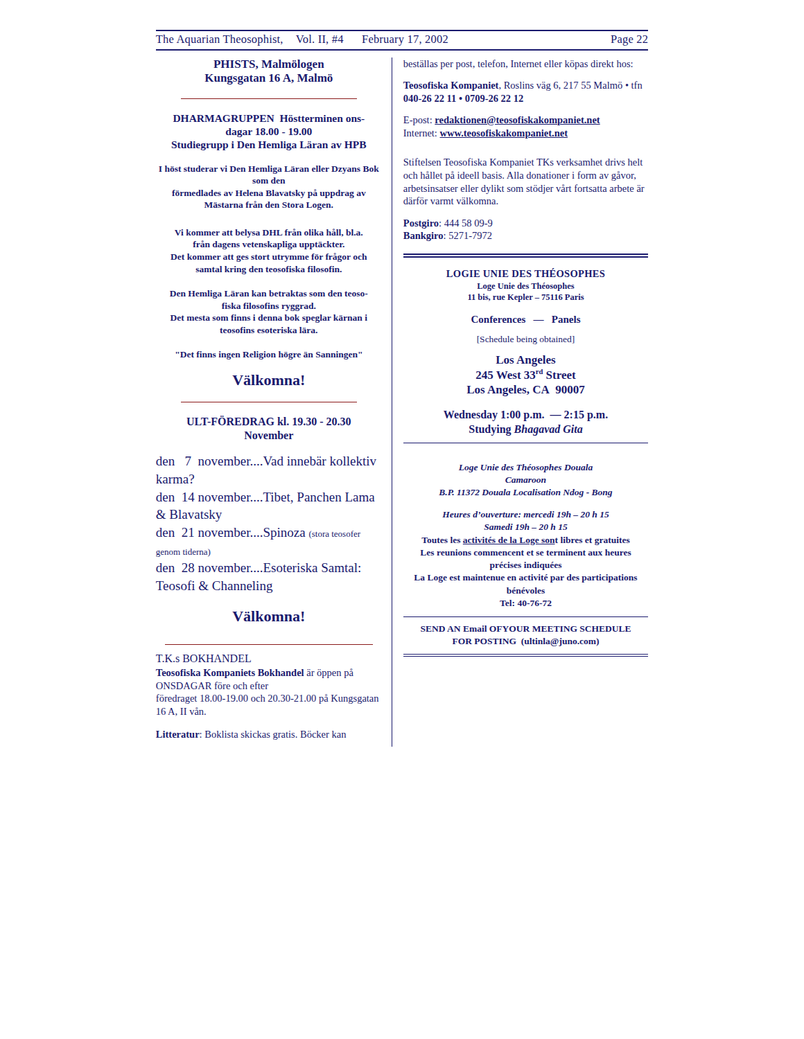The Aquarian Theosophist, Vol. II, #4 February 17, 2002 Page 22
PHISTS, Malmölogen
Kungsgatan 16 A, Malmö
DHARMAGRUPPEN Höstterminen ons-
dagar 18.00 - 19.00
Studiegrupp i Den Hemliga Läran av HPB
I höst studerar vi Den Hemliga Läran eller Dzyans Bok som den
förmedlades av Helena Blavatsky på uppdrag av Mästarna från den Stora Logen.
Vi kommer att belysa DHL från olika håll, bl.a.
från dagens vetenskapliga upptäckter.
Det kommer att ges stort utrymme för frågor och
samtal kring den teosofiska filosofin.
Den Hemliga Läran kan betraktas som den teoso-
fiska filosofins ryggrad.
Det mesta som finns i denna bok speglar kärnan i
teosofins esoteriska lära.
"Det finns ingen Religion högre än Sanningen"
Välkomna!
ULT-FÖREDRAG kl. 19.30 - 20.30
November
den 7 november....Vad innebär kollektiv karma?
den 14 november....Tibet, Panchen Lama & Blavatsky
den 21 november....Spinoza (stora teosofer genom tiderna)
den 28 november....Esoteriska Samtal: Teosofi & Channeling
Välkomna!
T.K.s BOKHANDEL
Teosofiska Kompaniets Bokhandel är öppen på ONSDAGAR före och efter
föredraget 18.00-19.00 och 20.30-21.00 på Kungsgatan 16 A, II vån.
Litteratur: Boklista skickas gratis. Böcker kan
beställas per post, telefon, Internet eller köpas direkt hos:
Teosofiska Kompaniet, Roslins väg 6, 217 55 Malmö • tfn 040-26 22 11 • 0709-26 22 12
E-post: redaktionen@teosofiskakompaniet.net
Internet: www.teosofiskakompaniet.net
Stiftelsen Teosofiska Kompaniet TKs verksamhet drivs helt och hållet på ideell basis. Alla donationer i form av gåvor, arbetsinsatser eller dylikt som stödjer vårt fortsatta arbete är därför varmt välkomna.
Postgiro: 444 58 09-9
Bankgiro: 5271-7972
LOGIE UNIE DES THÉOSOPHES
Loge Unie des Théosophes
11 bis, rue Kepler – 75116 Paris
Conferences — Panels
[Schedule being obtained]
Los Angeles
245 West 33rd Street
Los Angeles, CA 90007
Wednesday 1:00 p.m. — 2:15 p.m.
Studying Bhagavad Gita
Loge Unie des Théosophes Douala
Camaroon
B.P. 11372 Douala Localisation Ndog - Bong
Heures d’ouverture: mercedi 19h – 20 h 15
Samedi 19h – 20 h 15
Toutes les activités de la Loge sont libres et gratuites
Les reunions commencent et se terminent aux heures précises indiquées
La Loge est maintenue en activité par des participations bénévoles
Tel: 40-76-72
SEND AN Email OFYOUR MEETING SCHEDULE
FOR POSTING (ultinla@juno.com)